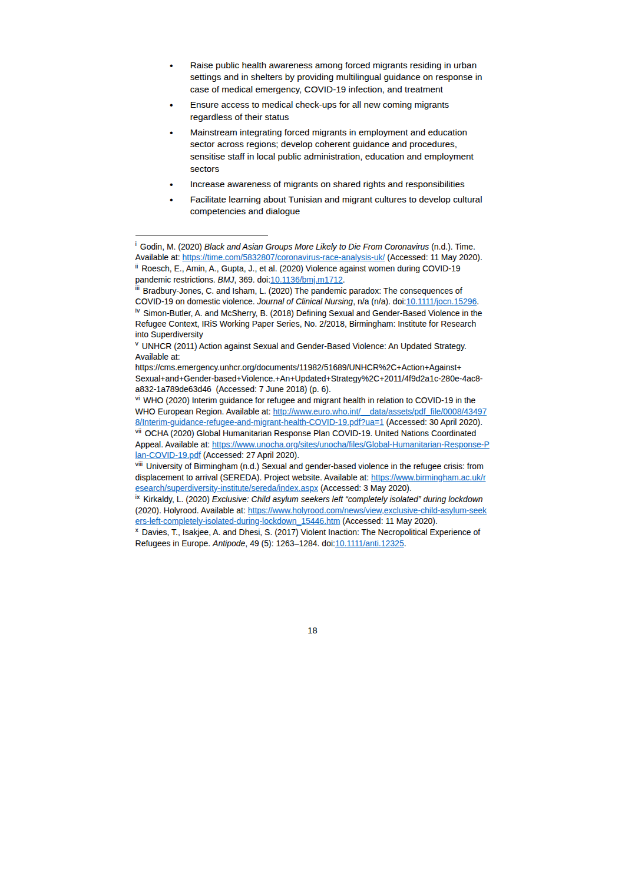Raise public health awareness among forced migrants residing in urban settings and in shelters by providing multilingual guidance on response in case of medical emergency, COVID-19 infection, and treatment
Ensure access to medical check-ups for all new coming migrants regardless of their status
Mainstream integrating forced migrants in employment and education sector across regions; develop coherent guidance and procedures, sensitise staff in local public administration, education and employment sectors
Increase awareness of migrants on shared rights and responsibilities
Facilitate learning about Tunisian and migrant cultures to develop cultural competencies and dialogue
i Godin, M. (2020) Black and Asian Groups More Likely to Die From Coronavirus (n.d.). Time. Available at: https://time.com/5832807/coronavirus-race-analysis-uk/ (Accessed: 11 May 2020).
ii Roesch, E., Amin, A., Gupta, J., et al. (2020) Violence against women during COVID-19 pandemic restrictions. BMJ, 369. doi:10.1136/bmj.m1712.
iii Bradbury-Jones, C. and Isham, L. (2020) The pandemic paradox: The consequences of COVID-19 on domestic violence. Journal of Clinical Nursing, n/a (n/a). doi:10.1111/jocn.15296.
iv Simon-Butler, A. and McSherry, B. (2018) Defining Sexual and Gender-Based Violence in the Refugee Context, IRiS Working Paper Series, No. 2/2018, Birmingham: Institute for Research into Superdiversity
v UNHCR (2011) Action against Sexual and Gender-Based Violence: An Updated Strategy. Available at: https://cms.emergency.unhcr.org/documents/11982/51689/UNHCR%2C+Action+Against+ Sexual+and+Gender-based+Violence.+An+Updated+Strategy%2C+2011/4f9d2a1c-280e-4ac8-a832-1a789de63d46 (Accessed: 7 June 2018) (p. 6).
vi WHO (2020) Interim guidance for refugee and migrant health in relation to COVID-19 in the WHO European Region. Available at: http://www.euro.who.int/__data/assets/pdf_file/0008/434978/Interim-guidance-refugee-and-migrant-health-COVID-19.pdf?ua=1 (Accessed: 30 April 2020).
vii OCHA (2020) Global Humanitarian Response Plan COVID-19. United Nations Coordinated Appeal. Available at: https://www.unocha.org/sites/unocha/files/Global-Humanitarian-Response-Plan-COVID-19.pdf (Accessed: 27 April 2020).
viii University of Birmingham (n.d.) Sexual and gender-based violence in the refugee crisis: from displacement to arrival (SEREDA). Project website. Available at: https://www.birmingham.ac.uk/research/superdiversity-institute/sereda/index.aspx (Accessed: 3 May 2020).
ix Kirkaldy, L. (2020) Exclusive: Child asylum seekers left “completely isolated” during lockdown (2020). Holyrood. Available at: https://www.holyrood.com/news/view,exclusive-child-asylum-seekers-left-completely-isolated-during-lockdown_15446.htm (Accessed: 11 May 2020).
x Davies, T., Isakjee, A. and Dhesi, S. (2017) Violent Inaction: The Necropolitical Experience of Refugees in Europe. Antipode, 49 (5): 1263–1284. doi:10.1111/anti.12325.
18